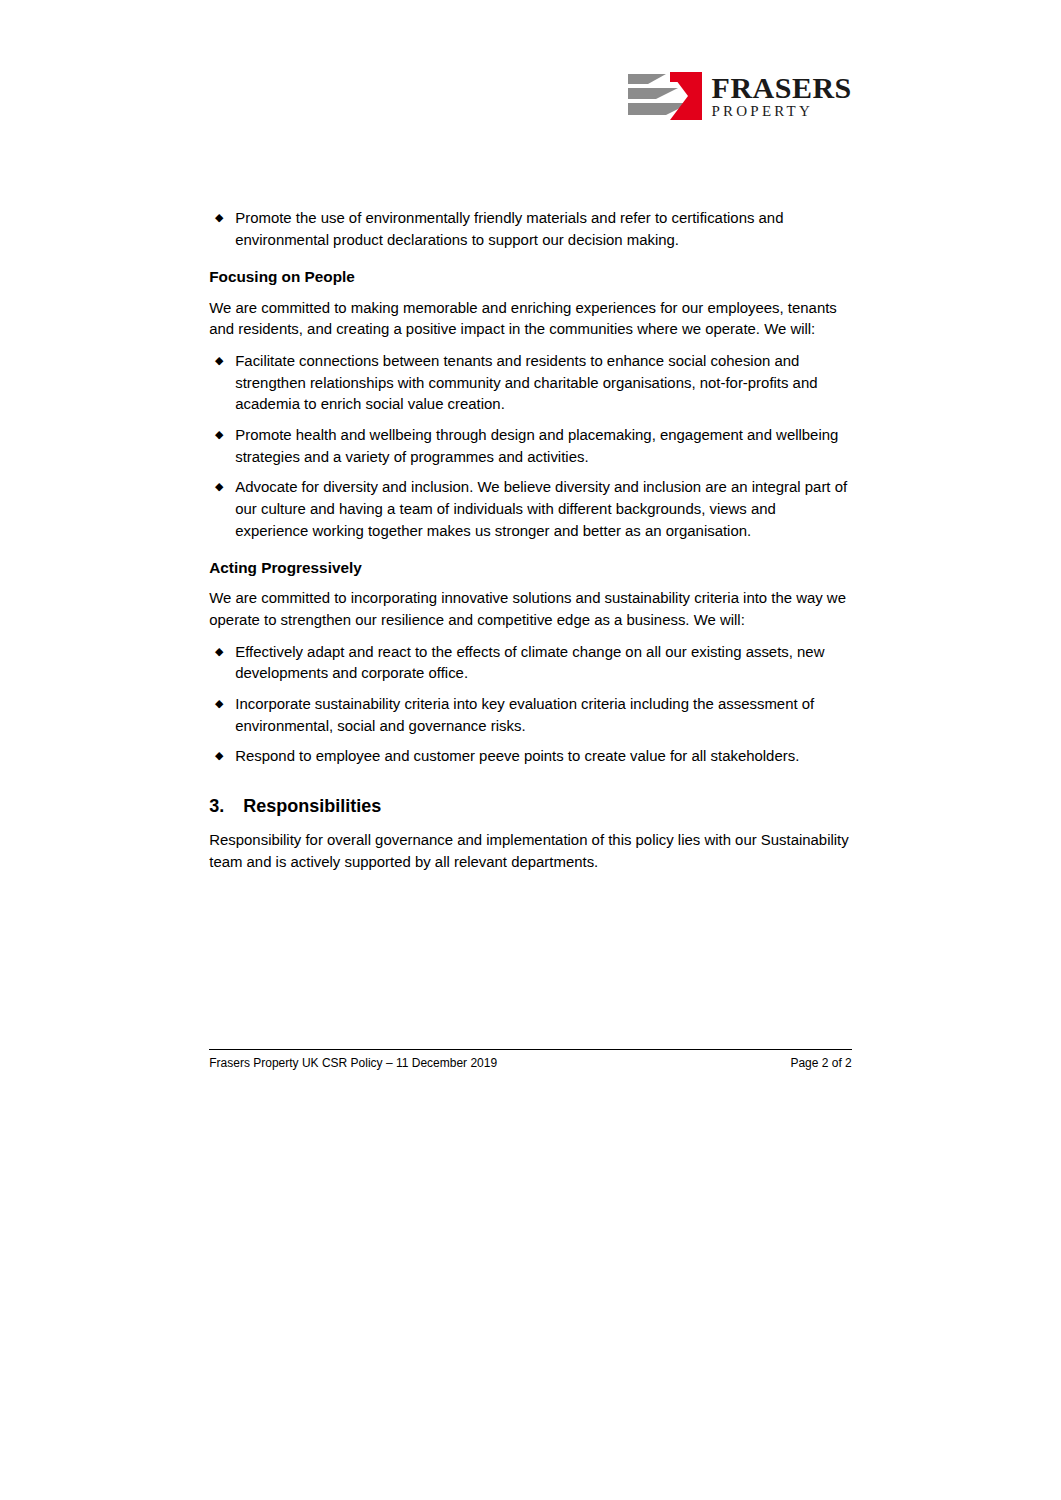FRASERS PROPERTY
Promote the use of environmentally friendly materials and refer to certifications and environmental product declarations to support our decision making.
Focusing on People
We are committed to making memorable and enriching experiences for our employees, tenants and residents, and creating a positive impact in the communities where we operate. We will:
Facilitate connections between tenants and residents to enhance social cohesion and strengthen relationships with community and charitable organisations, not-for-profits and academia to enrich social value creation.
Promote health and wellbeing through design and placemaking, engagement and wellbeing strategies and a variety of programmes and activities.
Advocate for diversity and inclusion. We believe diversity and inclusion are an integral part of our culture and having a team of individuals with different backgrounds, views and experience working together makes us stronger and better as an organisation.
Acting Progressively
We are committed to incorporating innovative solutions and sustainability criteria into the way we operate to strengthen our resilience and competitive edge as a business. We will:
Effectively adapt and react to the effects of climate change on all our existing assets, new developments and corporate office.
Incorporate sustainability criteria into key evaluation criteria including the assessment of environmental, social and governance risks.
Respond to employee and customer peeve points to create value for all stakeholders.
3. Responsibilities
Responsibility for overall governance and implementation of this policy lies with our Sustainability team and is actively supported by all relevant departments.
Frasers Property UK CSR Policy – 11 December 2019 Page 2 of 2